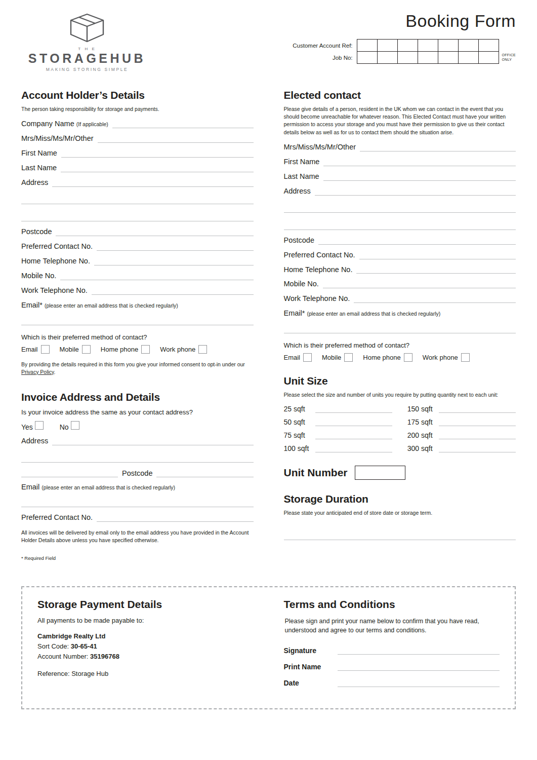T H E
STORAGEHUB
MAKING STORING SIMPLE
Booking Form
| Customer Account Ref: | | | | | | | | |
| Job No: | | | | | | | | OFFICE ONLY |
Account Holder’s Details
The person taking responsibility for storage and payments.
Company Name (If applicable)
Mrs/Miss/Ms/Mr/Other
First Name
Last Name
Address
Postcode
Preferred Contact No.
Home Telephone No.
Mobile No.
Work Telephone No.
Email* (please enter an email address that is checked regularly)
Which is their preferred method of contact?
Email Mobile Home phone Work phone
By providing the details required in this form you give your informed consent to opt-in under our Privacy Policy.
Invoice Address and Details
Is your invoice address the same as your contact address?
Yes No
Address
Postcode
Email (please enter an email address that is checked regularly)
Preferred Contact No.
All invoices will be delivered by email only to the email address you have provided in the Account Holder Details above unless you have specified otherwise.
* Required Field
Elected contact
Please give details of a person, resident in the UK whom we can contact in the event that you should become unreachable for whatever reason. This Elected Contact must have your written permission to access your storage and you must have their permission to give us their contact details below as well as for us to contact them should the situation arise.
Mrs/Miss/Ms/Mr/Other
First Name
Last Name
Address
Postcode
Preferred Contact No.
Home Telephone No.
Mobile No.
Work Telephone No.
Email* (please enter an email address that is checked regularly)
Which is their preferred method of contact?
Email Mobile Home phone Work phone
Unit Size
Please select the size and number of units you require by putting quantity next to each unit:
25 sqft
150 sqft
50 sqft
175 sqft
75 sqft
200 sqft
100 sqft
300 sqft
Unit Number
Storage Duration
Please state your anticipated end of store date or storage term.
Storage Payment Details
All payments to be made payable to:
Cambridge Realty Ltd
Sort Code: 30-65-41
Account Number: 35196768
Reference: Storage Hub
Terms and Conditions
Please sign and print your name below to confirm that you have read, understood and agree to our terms and conditions.
Signature
Print Name
Date